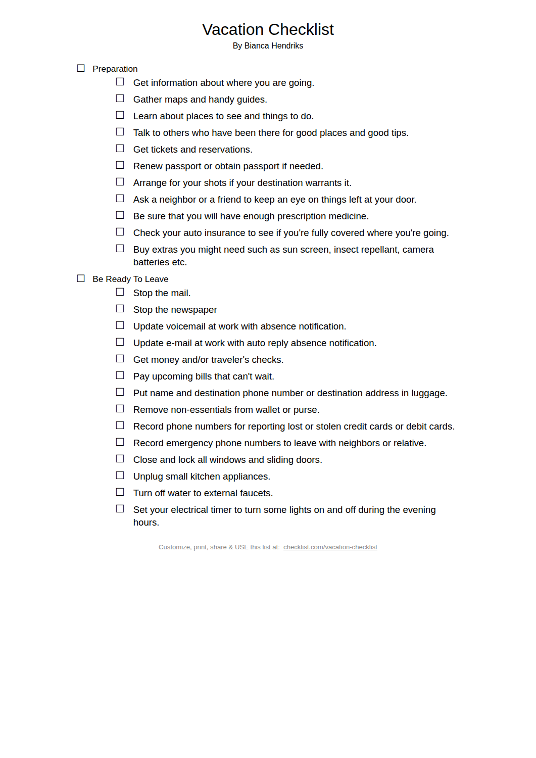Vacation Checklist
By Bianca Hendriks
Preparation
Get information about where you are going.
Gather maps and handy guides.
Learn about places to see and things to do.
Talk to others who have been there for good places and good tips.
Get tickets and reservations.
Renew passport or obtain passport if needed.
Arrange for your shots if your destination warrants it.
Ask a neighbor or a friend to keep an eye on things left at your door.
Be sure that you will have enough prescription medicine.
Check your auto insurance to see if you're fully covered where you're going.
Buy extras you might need such as sun screen, insect repellant, camera batteries etc.
Be Ready To Leave
Stop the mail.
Stop the newspaper
Update voicemail at work with absence notification.
Update e-mail at work with auto reply absence notification.
Get money and/or traveler's checks.
Pay upcoming bills that can't wait.
Put name and destination phone number or destination address in luggage.
Remove non-essentials from wallet or purse.
Record phone numbers for reporting lost or stolen credit cards or debit cards.
Record emergency phone numbers to leave with neighbors or relative.
Close and lock all windows and sliding doors.
Unplug small kitchen appliances.
Turn off water to external faucets.
Set your electrical timer to turn some lights on and off during the evening hours.
Customize, print, share & USE this list at: checklist.com/vacation-checklist